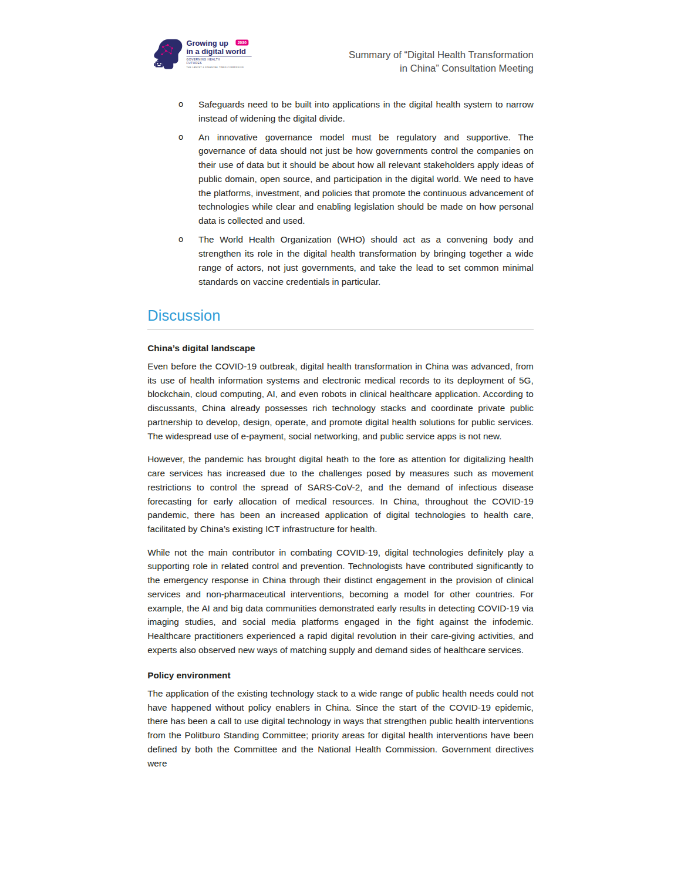Growing up 2030 in a digital world GOVERNING HEALTH FUTURES THE LANCET & FINANCIAL TIMES COMMISSION
Summary of “Digital Health Transformation in China” Consultation Meeting
Safeguards need to be built into applications in the digital health system to narrow instead of widening the digital divide.
An innovative governance model must be regulatory and supportive. The governance of data should not just be how governments control the companies on their use of data but it should be about how all relevant stakeholders apply ideas of public domain, open source, and participation in the digital world. We need to have the platforms, investment, and policies that promote the continuous advancement of technologies while clear and enabling legislation should be made on how personal data is collected and used.
The World Health Organization (WHO) should act as a convening body and strengthen its role in the digital health transformation by bringing together a wide range of actors, not just governments, and take the lead to set common minimal standards on vaccine credentials in particular.
Discussion
China’s digital landscape
Even before the COVID-19 outbreak, digital health transformation in China was advanced, from its use of health information systems and electronic medical records to its deployment of 5G, blockchain, cloud computing, AI, and even robots in clinical healthcare application. According to discussants, China already possesses rich technology stacks and coordinate private public partnership to develop, design, operate, and promote digital health solutions for public services. The widespread use of e-payment, social networking, and public service apps is not new.
However, the pandemic has brought digital heath to the fore as attention for digitalizing health care services has increased due to the challenges posed by measures such as movement restrictions to control the spread of SARS-CoV-2, and the demand of infectious disease forecasting for early allocation of medical resources. In China, throughout the COVID-19 pandemic, there has been an increased application of digital technologies to health care, facilitated by China’s existing ICT infrastructure for health.
While not the main contributor in combating COVID-19, digital technologies definitely play a supporting role in related control and prevention. Technologists have contributed significantly to the emergency response in China through their distinct engagement in the provision of clinical services and non-pharmaceutical interventions, becoming a model for other countries. For example, the AI and big data communities demonstrated early results in detecting COVID-19 via imaging studies, and social media platforms engaged in the fight against the infodemic. Healthcare practitioners experienced a rapid digital revolution in their care-giving activities, and experts also observed new ways of matching supply and demand sides of healthcare services.
Policy environment
The application of the existing technology stack to a wide range of public health needs could not have happened without policy enablers in China. Since the start of the COVID-19 epidemic, there has been a call to use digital technology in ways that strengthen public health interventions from the Politburo Standing Committee; priority areas for digital health interventions have been defined by both the Committee and the National Health Commission. Government directives were